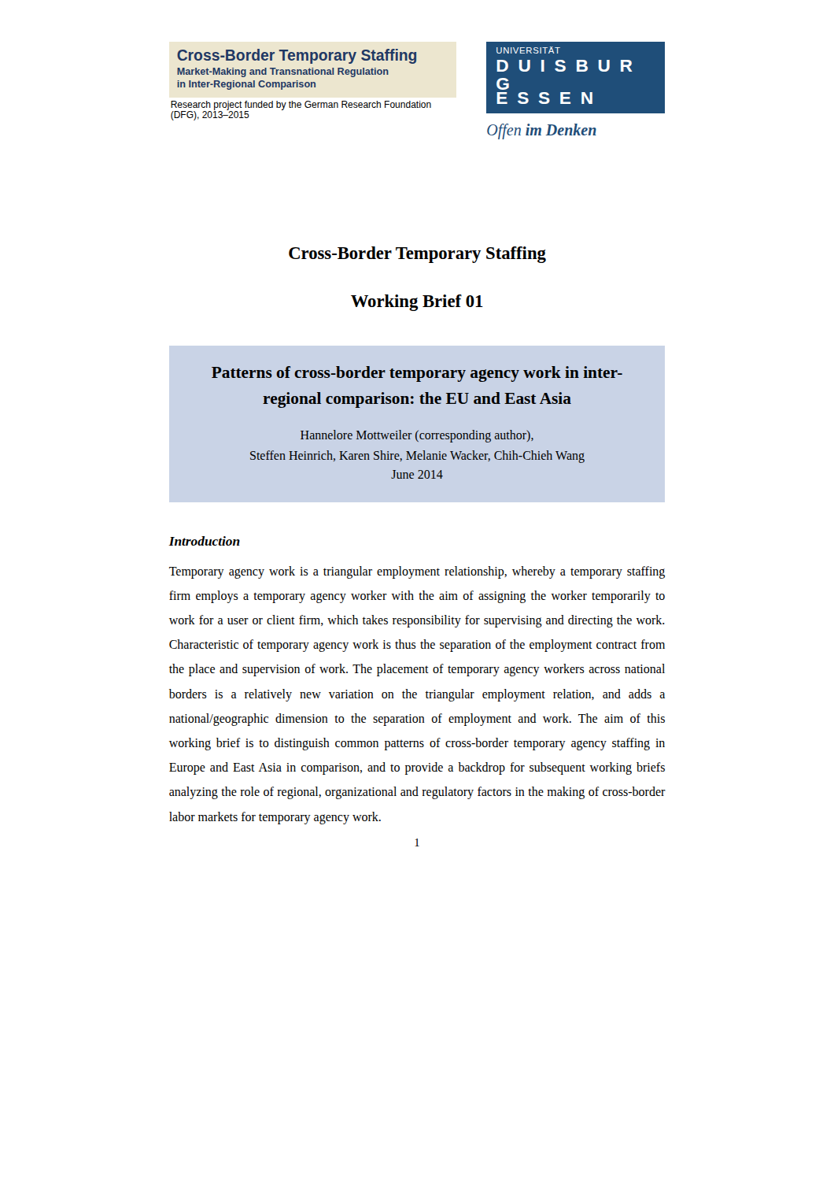Cross-Border Temporary Staffing
Market-Making and Transnational Regulation
in Inter-Regional Comparison
Research project funded by the German Research Foundation (DFG), 2013–2015
UNIVERSITÄT
D U I S B U R G
E S S E N
Offen im Denken
Cross-Border Temporary Staffing
Working Brief 01
Patterns of cross-border temporary agency work in inter-regional comparison: the EU and East Asia
Hannelore Mottweiler (corresponding author),
Steffen Heinrich, Karen Shire, Melanie Wacker, Chih-Chieh Wang
June 2014
Introduction
Temporary agency work is a triangular employment relationship, whereby a temporary staffing firm employs a temporary agency worker with the aim of assigning the worker temporarily to work for a user or client firm, which takes responsibility for supervising and directing the work. Characteristic of temporary agency work is thus the separation of the employment contract from the place and supervision of work. The placement of temporary agency workers across national borders is a relatively new variation on the triangular employment relation, and adds a national/geographic dimension to the separation of employment and work. The aim of this working brief is to distinguish common patterns of cross-border temporary agency staffing in Europe and East Asia in comparison, and to provide a backdrop for subsequent working briefs analyzing the role of regional, organizational and regulatory factors in the making of cross-border labor markets for temporary agency work.
1